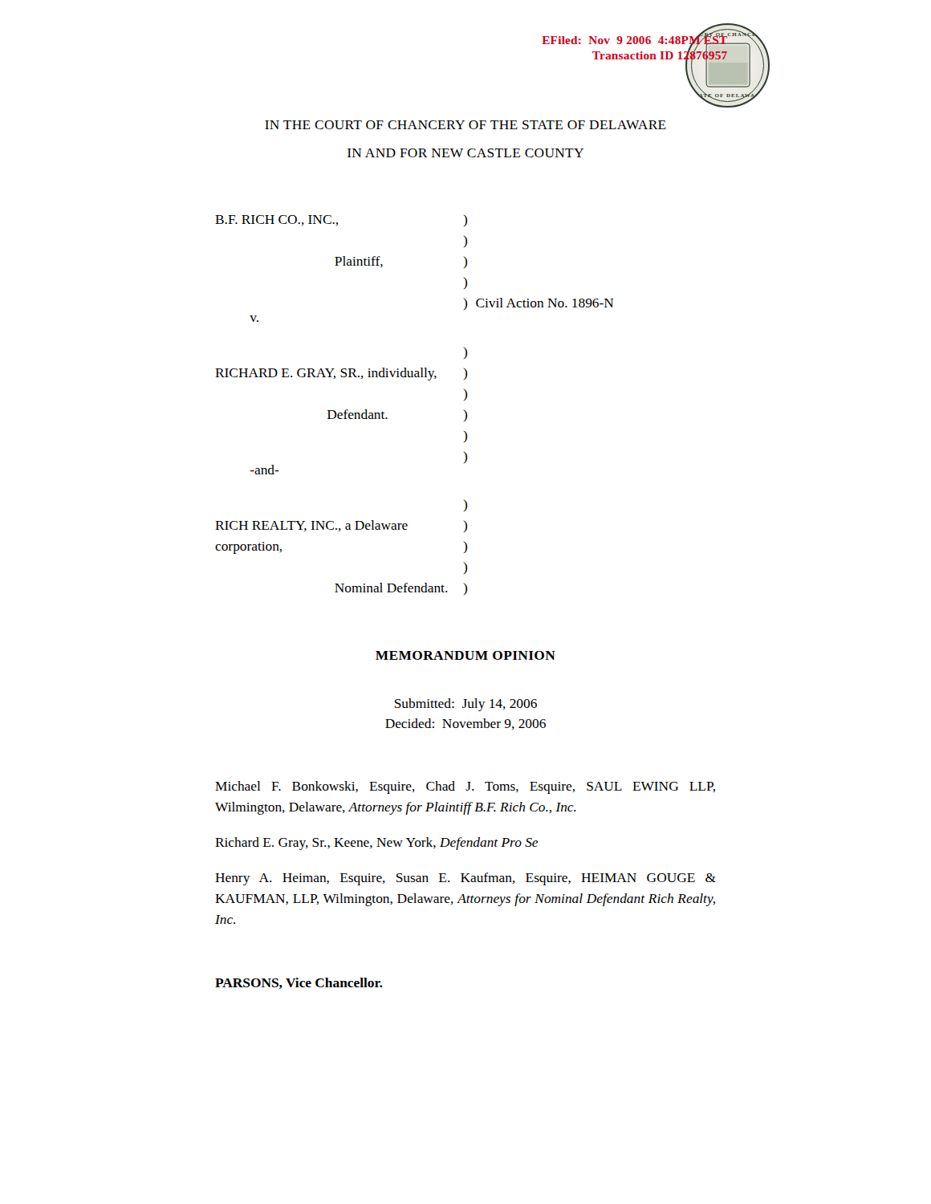COURT OF CHANCERY
STATE OF DELAWARE
EFiled: Nov 9 2006 4:48PM EST
Transaction ID 12876957
IN THE COURT OF CHANCERY OF THE STATE OF DELAWARE
IN AND FOR NEW CASTLE COUNTY
| B.F. RICH CO., INC., | ) | |
| | ) | |
| Plaintiff, | ) | |
| | ) | |
| v. | ) | Civil Action No. 1896-N |
| | ) | |
| RICHARD E. GRAY, SR., individually, | ) | |
| | ) | |
| Defendant. | ) | |
| | ) | |
| -and- | ) | |
| | ) | |
| RICH REALTY, INC., a Delaware | ) | |
| corporation, | ) | |
| | ) | |
| Nominal Defendant. | ) | |
MEMORANDUM OPINION
Submitted: July 14, 2006
Decided: November 9, 2006
Michael F. Bonkowski, Esquire, Chad J. Toms, Esquire, SAUL EWING LLP, Wilmington, Delaware, Attorneys for Plaintiff B.F. Rich Co., Inc.
Richard E. Gray, Sr., Keene, New York, Defendant Pro Se
Henry A. Heiman, Esquire, Susan E. Kaufman, Esquire, HEIMAN GOUGE & KAUFMAN, LLP, Wilmington, Delaware, Attorneys for Nominal Defendant Rich Realty, Inc.
PARSONS, Vice Chancellor.